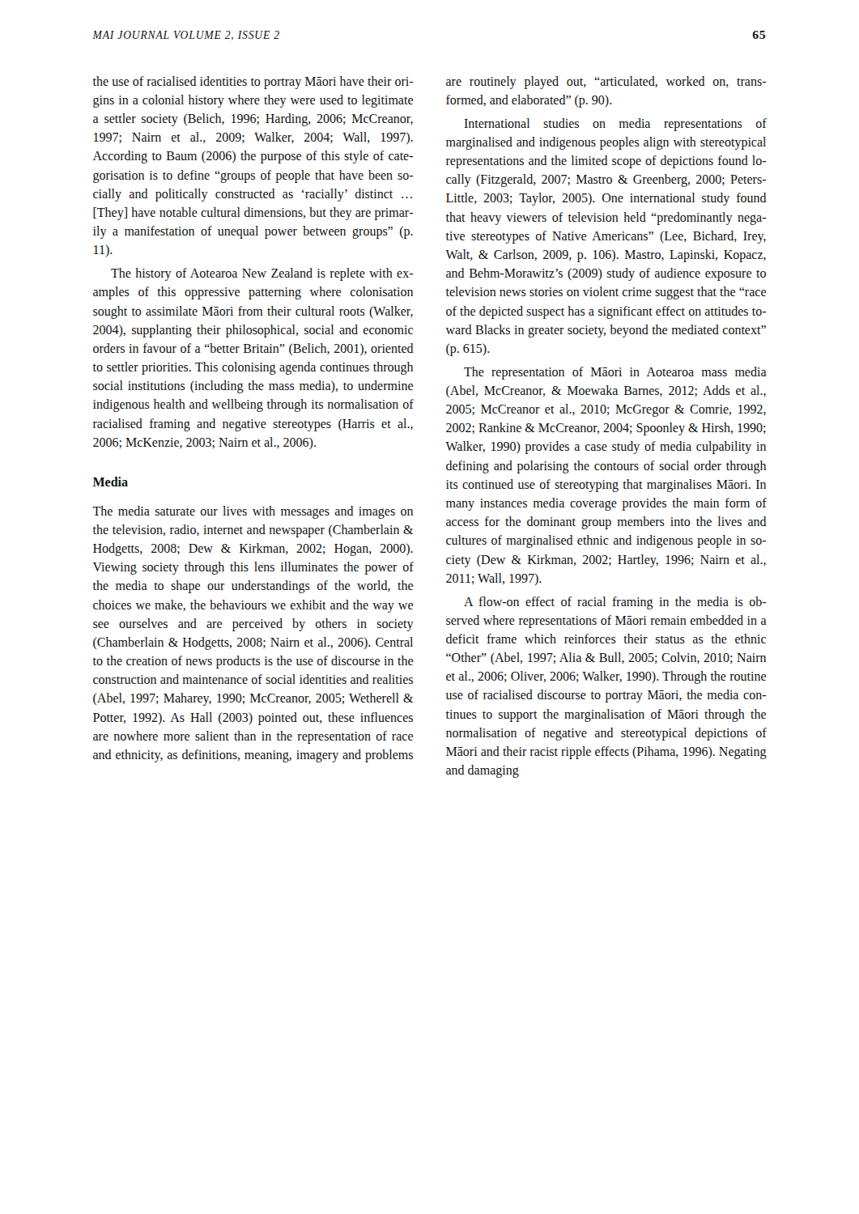MAI Journal Volume 2, Issue 2 65
the use of racialised identities to portray Māori have their origins in a colonial history where they were used to legitimate a settler society (Belich, 1996; Harding, 2006; McCreanor, 1997; Nairn et al., 2009; Walker, 2004; Wall, 1997). According to Baum (2006) the purpose of this style of categorisation is to define “groups of people that have been socially and politically constructed as ‘racially’ distinct … [They] have notable cultural dimensions, but they are primarily a manifestation of unequal power between groups” (p. 11).
The history of Aotearoa New Zealand is replete with examples of this oppressive patterning where colonisation sought to assimilate Māori from their cultural roots (Walker, 2004), supplanting their philosophical, social and economic orders in favour of a “better Britain” (Belich, 2001), oriented to settler priorities. This colonising agenda continues through social institutions (including the mass media), to undermine indigenous health and wellbeing through its normalisation of racialised framing and negative stereotypes (Harris et al., 2006; McKenzie, 2003; Nairn et al., 2006).
Media
The media saturate our lives with messages and images on the television, radio, internet and newspaper (Chamberlain & Hodgetts, 2008; Dew & Kirkman, 2002; Hogan, 2000). Viewing society through this lens illuminates the power of the media to shape our understandings of the world, the choices we make, the behaviours we exhibit and the way we see ourselves and are perceived by others in society (Chamberlain & Hodgetts, 2008; Nairn et al., 2006). Central to the creation of news products is the use of discourse in the construction and maintenance of social identities and realities (Abel, 1997; Maharey, 1990; McCreanor, 2005; Wetherell & Potter, 1992). As Hall (2003) pointed out, these influences are nowhere more salient than in the representation of race and ethnicity, as definitions, meaning, imagery and problems are routinely played out, “articulated, worked on, transformed, and elaborated” (p. 90).
International studies on media representations of marginalised and indigenous peoples align with stereotypical representations and the limited scope of depictions found locally (Fitzgerald, 2007; Mastro & Greenberg, 2000; Peters-Little, 2003; Taylor, 2005). One international study found that heavy viewers of television held “predominantly negative stereotypes of Native Americans” (Lee, Bichard, Irey, Walt, & Carlson, 2009, p. 106). Mastro, Lapinski, Kopacz, and Behm-Morawitz’s (2009) study of audience exposure to television news stories on violent crime suggest that the “race of the depicted suspect has a significant effect on attitudes toward Blacks in greater society, beyond the mediated context” (p. 615).
The representation of Māori in Aotearoa mass media (Abel, McCreanor, & Moewaka Barnes, 2012; Adds et al., 2005; McCreanor et al., 2010; McGregor & Comrie, 1992, 2002; Rankine & McCreanor, 2004; Spoonley & Hirsh, 1990; Walker, 1990) provides a case study of media culpability in defining and polarising the contours of social order through its continued use of stereotyping that marginalises Māori. In many instances media coverage provides the main form of access for the dominant group members into the lives and cultures of marginalised ethnic and indigenous people in society (Dew & Kirkman, 2002; Hartley, 1996; Nairn et al., 2011; Wall, 1997).
A flow-on effect of racial framing in the media is observed where representations of Māori remain embedded in a deficit frame which reinforces their status as the ethnic “Other” (Abel, 1997; Alia & Bull, 2005; Colvin, 2010; Nairn et al., 2006; Oliver, 2006; Walker, 1990). Through the routine use of racialised discourse to portray Māori, the media continues to support the marginalisation of Māori through the normalisation of negative and stereotypical depictions of Māori and their racist ripple effects (Pihama, 1996). Negating and damaging